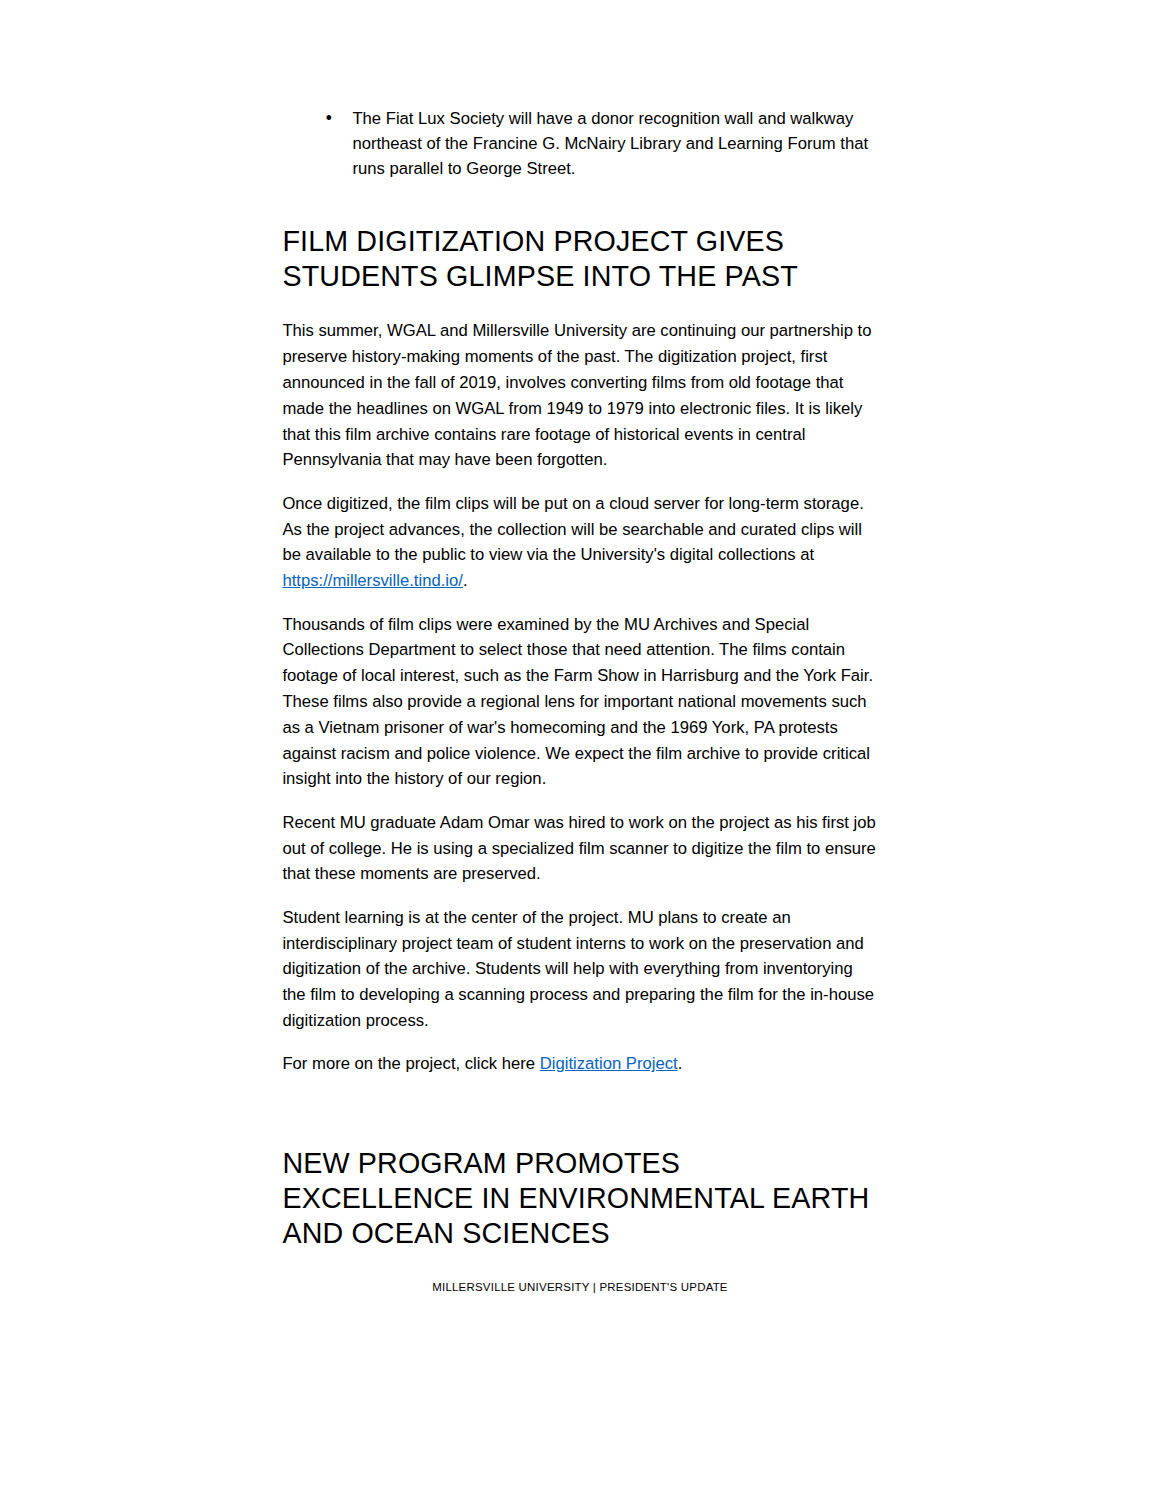The Fiat Lux Society will have a donor recognition wall and walkway northeast of the Francine G. McNairy Library and Learning Forum that runs parallel to George Street.
Film Digitization Project Gives Students Glimpse into the Past
This summer, WGAL and Millersville University are continuing our partnership to preserve history-making moments of the past. The digitization project, first announced in the fall of 2019, involves converting films from old footage that made the headlines on WGAL from 1949 to 1979 into electronic files. It is likely that this film archive contains rare footage of historical events in central Pennsylvania that may have been forgotten.
Once digitized, the film clips will be put on a cloud server for long-term storage. As the project advances, the collection will be searchable and curated clips will be available to the public to view via the University's digital collections at https://millersville.tind.io/.
Thousands of film clips were examined by the MU Archives and Special Collections Department to select those that need attention. The films contain footage of local interest, such as the Farm Show in Harrisburg and the York Fair. These films also provide a regional lens for important national movements such as a Vietnam prisoner of war's homecoming and the 1969 York, PA protests against racism and police violence. We expect the film archive to provide critical insight into the history of our region.
Recent MU graduate Adam Omar was hired to work on the project as his first job out of college. He is using a specialized film scanner to digitize the film to ensure that these moments are preserved.
Student learning is at the center of the project. MU plans to create an interdisciplinary project team of student interns to work on the preservation and digitization of the archive. Students will help with everything from inventorying the film to developing a scanning process and preparing the film for the in-house digitization process.
For more on the project, click here Digitization Project.
New Program Promotes Excellence in Environmental Earth and Ocean Sciences
MILLERSVILLE UNIVERSITY | PRESIDENT'S UPDATE